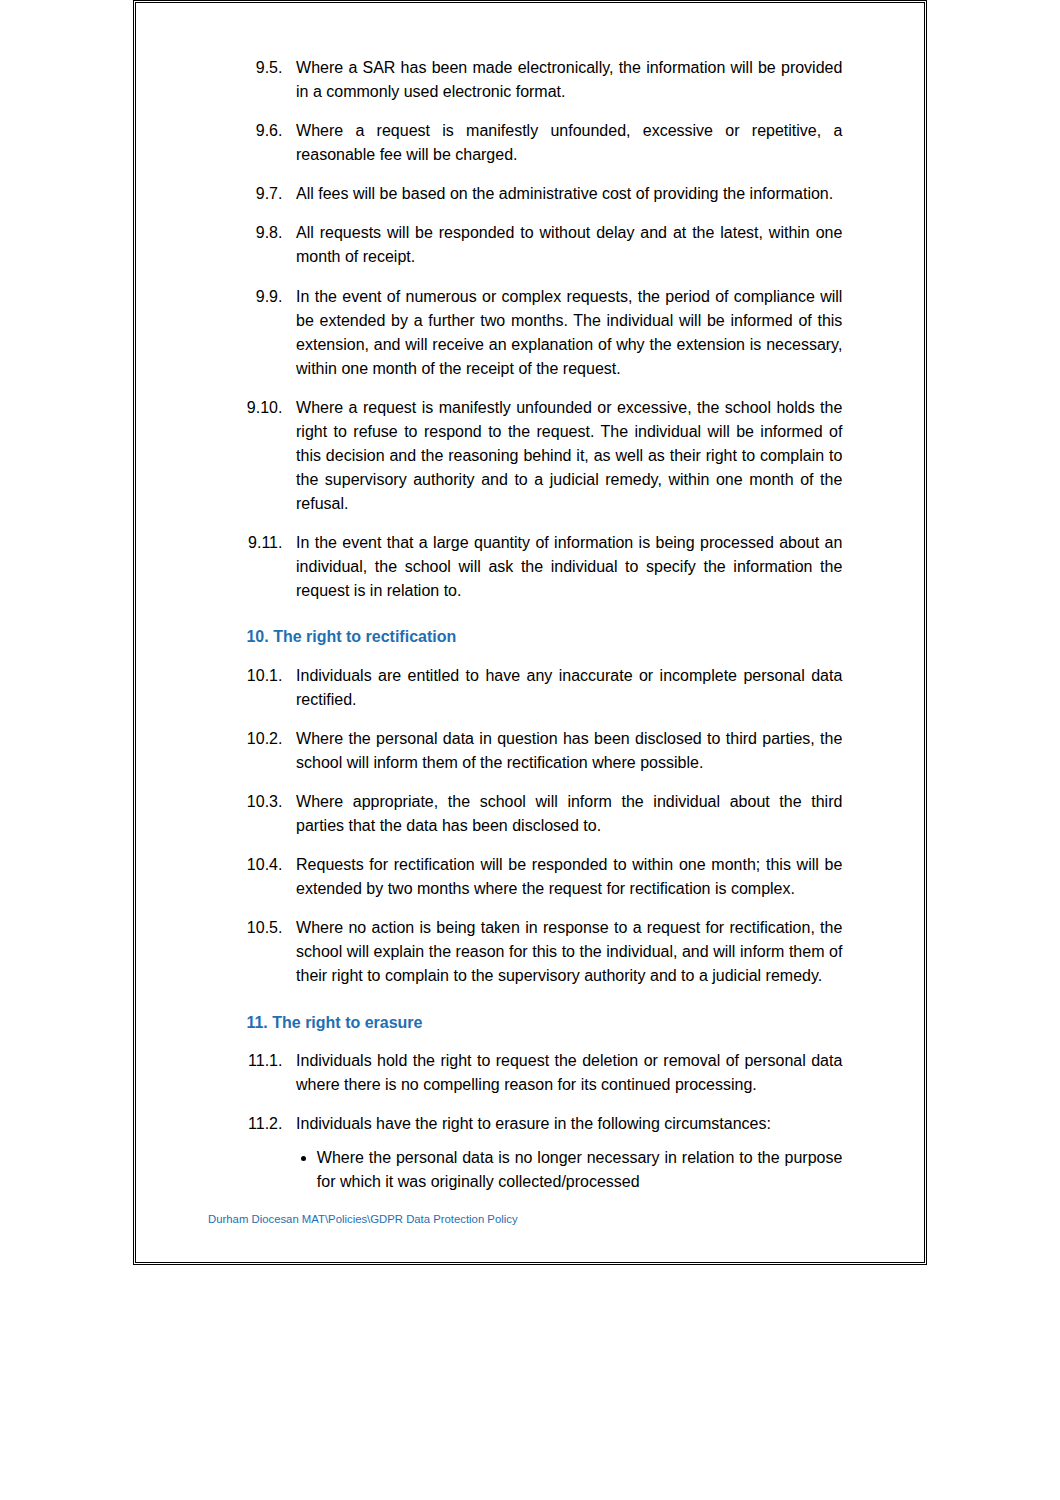9.5.
Where a SAR has been made electronically, the information will be provided in a commonly used electronic format.
9.6.
Where a request is manifestly unfounded, excessive or repetitive, a reasonable fee will be charged.
9.7.
All fees will be based on the administrative cost of providing the information.
9.8.
All requests will be responded to without delay and at the latest, within one month of receipt.
9.9.
In the event of numerous or complex requests, the period of compliance will be extended by a further two months. The individual will be informed of this extension, and will receive an explanation of why the extension is necessary, within one month of the receipt of the request.
9.10.
Where a request is manifestly unfounded or excessive, the school holds the right to refuse to respond to the request. The individual will be informed of this decision and the reasoning behind it, as well as their right to complain to the supervisory authority and to a judicial remedy, within one month of the refusal.
9.11.
In the event that a large quantity of information is being processed about an individual, the school will ask the individual to specify the information the request is in relation to.
10. The right to rectification
10.1.
Individuals are entitled to have any inaccurate or incomplete personal data rectified.
10.2.
Where the personal data in question has been disclosed to third parties, the school will inform them of the rectification where possible.
10.3.
Where appropriate, the school will inform the individual about the third parties that the data has been disclosed to.
10.4.
Requests for rectification will be responded to within one month; this will be extended by two months where the request for rectification is complex.
10.5.
Where no action is being taken in response to a request for rectification, the school will explain the reason for this to the individual, and will inform them of their right to complain to the supervisory authority and to a judicial remedy.
11. The right to erasure
11.1.
Individuals hold the right to request the deletion or removal of personal data where there is no compelling reason for its continued processing.
11.2.
Individuals have the right to erasure in the following circumstances:
Where the personal data is no longer necessary in relation to the purpose for which it was originally collected/processed
Durham Diocesan MAT\Policies\GDPR Data Protection Policy